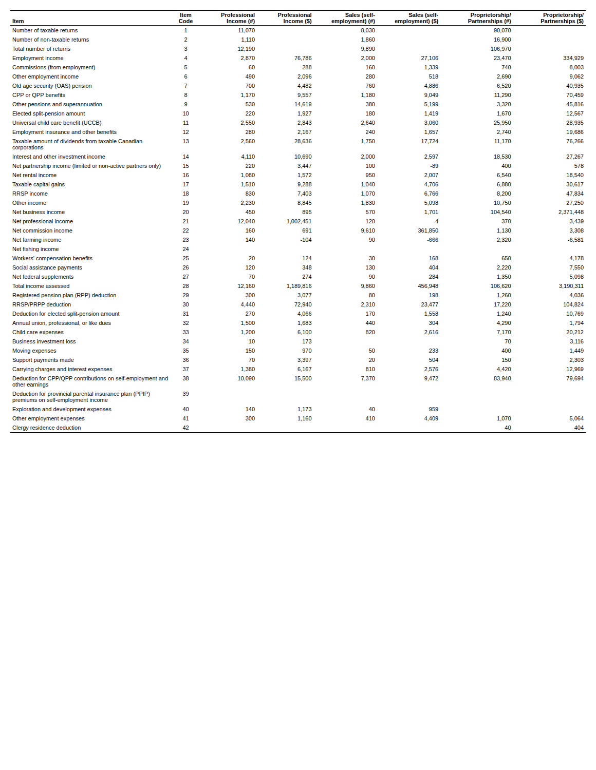Income statistics by item, item code, and category
| Item | Item Code | Professional Income (#) | Professional Income ($) | Sales (self-employment) (#) | Sales (self-employment) ($) | Proprietorship/ Partnerships (#) | Proprietorship/ Partnerships ($) |
| --- | --- | --- | --- | --- | --- | --- | --- |
| Number of taxable returns | 1 | 11,070 | | 8,030 | | 90,070 | |
| Number of non-taxable returns | 2 | 1,110 | | 1,860 | | 16,900 | |
| Total number of returns | 3 | 12,190 | | 9,890 | | 106,970 | |
| Employment income | 4 | 2,870 | 76,786 | 2,000 | 27,106 | 23,470 | 334,929 |
| Commissions (from employment) | 5 | 60 | 288 | 160 | 1,339 | 740 | 8,003 |
| Other employment income | 6 | 490 | 2,096 | 280 | 518 | 2,690 | 9,062 |
| Old age security (OAS) pension | 7 | 700 | 4,482 | 760 | 4,886 | 6,520 | 40,935 |
| CPP or QPP benefits | 8 | 1,170 | 9,557 | 1,180 | 9,049 | 11,290 | 70,459 |
| Other pensions and superannuation | 9 | 530 | 14,619 | 380 | 5,199 | 3,320 | 45,816 |
| Elected split-pension amount | 10 | 220 | 1,927 | 180 | 1,419 | 1,670 | 12,567 |
| Universal child care benefit (UCCB) | 11 | 2,550 | 2,843 | 2,640 | 3,060 | 25,950 | 28,935 |
| Employment insurance and other benefits | 12 | 280 | 2,167 | 240 | 1,657 | 2,740 | 19,686 |
| Taxable amount of dividends from taxable Canadian corporations | 13 | 2,560 | 28,636 | 1,750 | 17,724 | 11,170 | 76,266 |
| Interest and other investment income | 14 | 4,110 | 10,690 | 2,000 | 2,597 | 18,530 | 27,267 |
| Net partnership income (limited or non-active partners only) | 15 | 220 | 3,447 | 100 | -89 | 400 | 578 |
| Net rental income | 16 | 1,080 | 1,572 | 950 | 2,007 | 6,540 | 18,540 |
| Taxable capital gains | 17 | 1,510 | 9,288 | 1,040 | 4,706 | 6,880 | 30,617 |
| RRSP income | 18 | 830 | 7,403 | 1,070 | 6,766 | 8,200 | 47,834 |
| Other income | 19 | 2,230 | 8,845 | 1,830 | 5,098 | 10,750 | 27,250 |
| Net business income | 20 | 450 | 895 | 570 | 1,701 | 104,540 | 2,371,448 |
| Net professional income | 21 | 12,040 | 1,002,451 | 120 | -4 | 370 | 3,439 |
| Net commission income | 22 | 160 | 691 | 9,610 | 361,850 | 1,130 | 3,308 |
| Net farming income | 23 | 140 | -104 | 90 | -666 | 2,320 | -6,581 |
| Net fishing income | 24 | | | | | | |
| Workers' compensation benefits | 25 | 20 | 124 | 30 | 168 | 650 | 4,178 |
| Social assistance payments | 26 | 120 | 348 | 130 | 404 | 2,220 | 7,550 |
| Net federal supplements | 27 | 70 | 274 | 90 | 284 | 1,350 | 5,098 |
| Total income assessed | 28 | 12,160 | 1,189,816 | 9,860 | 456,948 | 106,620 | 3,190,311 |
| Registered pension plan (RPP) deduction | 29 | 300 | 3,077 | 80 | 198 | 1,260 | 4,036 |
| RRSP/PRPP deduction | 30 | 4,440 | 72,940 | 2,310 | 23,477 | 17,220 | 104,824 |
| Deduction for elected split-pension amount | 31 | 270 | 4,066 | 170 | 1,558 | 1,240 | 10,769 |
| Annual union, professional, or like dues | 32 | 1,500 | 1,683 | 440 | 304 | 4,290 | 1,794 |
| Child care expenses | 33 | 1,200 | 6,100 | 820 | 2,616 | 7,170 | 20,212 |
| Business investment loss | 34 | 10 | 173 | | | 70 | 3,116 |
| Moving expenses | 35 | 150 | 970 | 50 | 233 | 400 | 1,449 |
| Support payments made | 36 | 70 | 3,397 | 20 | 504 | 150 | 2,303 |
| Carrying charges and interest expenses | 37 | 1,380 | 6,167 | 810 | 2,576 | 4,420 | 12,969 |
| Deduction for CPP/QPP contributions on self-employment and other earnings | 38 | 10,090 | 15,500 | 7,370 | 9,472 | 83,940 | 79,694 |
| Deduction for provincial parental insurance plan (PPIP) premiums on self-employment income | 39 | | | | | | |
| Exploration and development expenses | 40 | 140 | 1,173 | 40 | 959 | | |
| Other employment expenses | 41 | 300 | 1,160 | 410 | 4,409 | 1,070 | 5,064 |
| Clergy residence deduction | 42 | | | | | 40 | 404 |